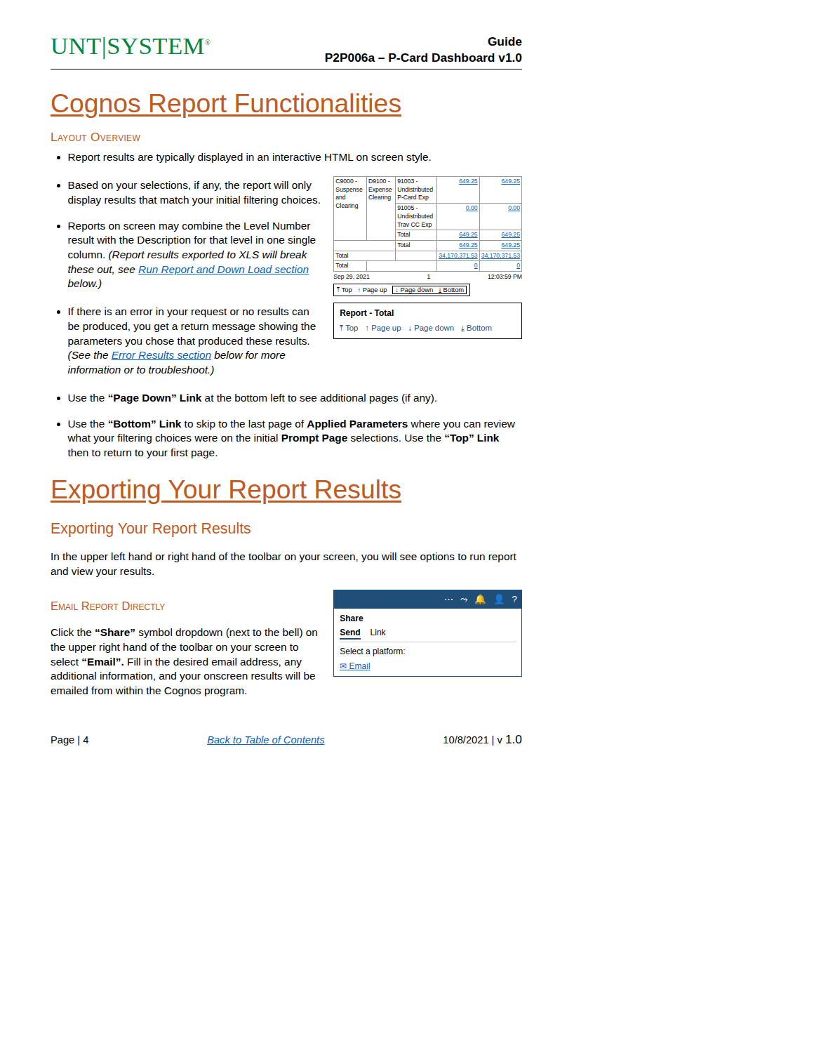UNT|SYSTEM®
Guide
P2P006a – P-Card Dashboard v1.0
Cognos Report Functionalities
Layout Overview
Report results are typically displayed in an interactive HTML on screen style.
Based on your selections, if any, the report will only display results that match your initial filtering choices.
Reports on screen may combine the Level Number result with the Description for that level in one single column. (Report results exported to XLS will break these out, see Run Report and Down Load section below.)
| C9000 - Suspense and Clearing | D9100 - Expense Clearing | 91003 - Undistributed P-Card Exp | 649.25 | 649.25 |
| 91005 - Undistributed Trav CC Exp | 0.00 | 0.00 |
| Total | 649.25 | 649.25 |
| | Total | 649.25 | 649.25 |
| Total | | 34,170,371.53 | 34,170,371.53 |
| Total | | 0 | 0 |
Sep 29, 2021 1 12:03:59 PM
⤒ Top ↑ Page up ↓ Page down ⤓ Bottom
If there is an error in your request or no results can be produced, you get a return message showing the parameters you chose that produced these results. (See the Error Results section below for more information or to troubleshoot.)
Report - Total
⤒ Top ↑ Page up ↓ Page down ⤓ Bottom
Use the “Page Down” Link at the bottom left to see additional pages (if any).
Use the “Bottom” Link to skip to the last page of Applied Parameters where you can review what your filtering choices were on the initial Prompt Page selections. Use the “Top” Link then to return to your first page.
Exporting Your Report Results
Exporting Your Report Results
In the upper left hand or right hand of the toolbar on your screen, you will see options to run report and view your results.
Email Report Directly
Click the “Share” symbol dropdown (next to the bell) on the upper right hand of the toolbar on your screen to select “Email”. Fill in the desired email address, any additional information, and your onscreen results will be emailed from within the Cognos program.
⋯ ⤳ 🔔 👤 ?
Share
Send Link
Select a platform:
✉ Email
Page | 4
Back to Table of Contents
10/8/2021 | v 1.0